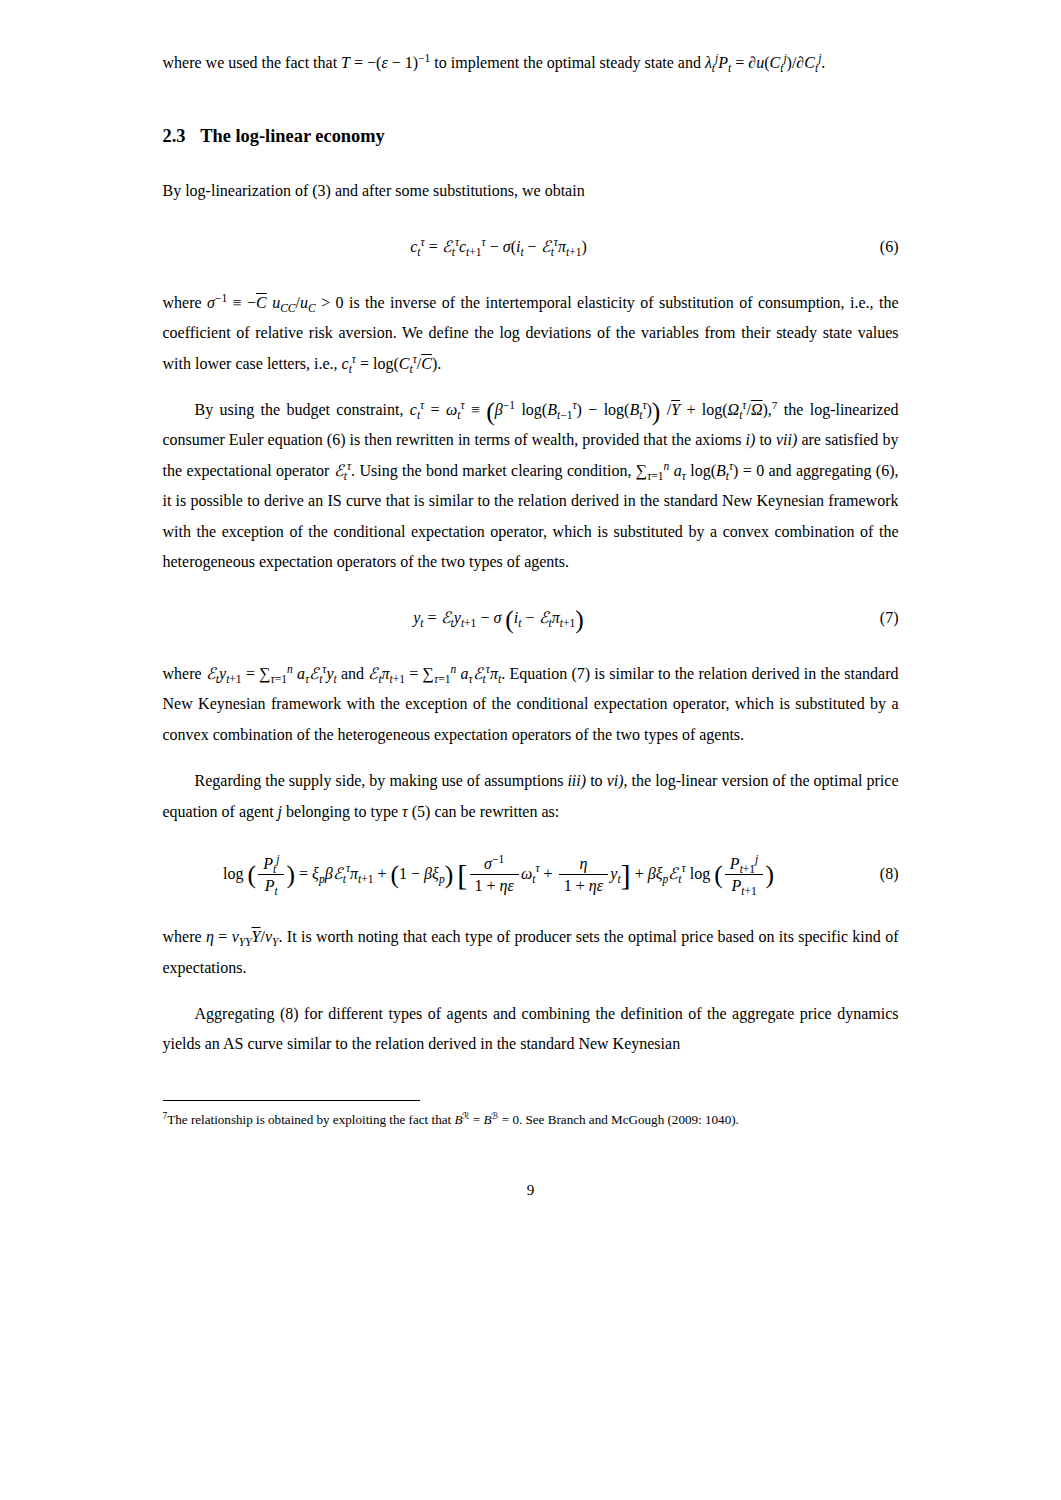where we used the fact that T = −(ε − 1)−1 to implement the optimal steady state and λtjPt = ∂u(Ctj)/∂Ctj.
2.3 The log-linear economy
By log-linearization of (3) and after some substitutions, we obtain
ctτ = ℰtτct+1τ − σ(it − ℰtτπt+1)
(6)
where σ−1 ≡ −C uCC/uC > 0 is the inverse of the intertemporal elasticity of substitution of consumption, i.e., the coefficient of relative risk aversion. We define the log deviations of the variables from their steady state values with lower case letters, i.e., ctτ = log(Ctτ/C).
By using the budget constraint, ctτ = ωtτ ≡ (β−1 log(Bt−1τ) − log(Btτ)) /Y + log(Ωtτ/Ω),7 the log-linearized consumer Euler equation (6) is then rewritten in terms of wealth, provided that the axioms i) to vii) are satisfied by the expectational operator ℰtτ. Using the bond market clearing condition, ∑τ=1n aτ log(Btτ) = 0 and aggregating (6), it is possible to derive an IS curve that is similar to the relation derived in the standard New Keynesian framework with the exception of the conditional expectation operator, which is substituted by a convex combination of the heterogeneous expectation operators of the two types of agents.
yt = ℰtyt+1 − σ (it − ℰtπt+1)
(7)
where ℰtyt+1 = ∑τ=1n aτℰtτyt and ℰtπt+1 = ∑τ=1n aτℰtτπt. Equation (7) is similar to the relation derived in the standard New Keynesian framework with the exception of the conditional expectation operator, which is substituted by a convex combination of the heterogeneous expectation operators of the two types of agents.
Regarding the supply side, by making use of assumptions iii) to vi), the log-linear version of the optimal price equation of agent j belonging to type τ (5) can be rewritten as:
log (Ptj Pt) = ξpβℰtτπt+1 + (1 − βξp) [σ−11 + ηε ωtτ + η 1 + ηε yt] + βξpℰtτ log (Pt+1j Pt+1)
(8)
where η = νYYY/νY. It is worth noting that each type of producer sets the optimal price based on its specific kind of expectations.
Aggregating (8) for different types of agents and combining the definition of the aggregate price dynamics yields an AS curve similar to the relation derived in the standard New Keynesian
7The relationship is obtained by exploiting the fact that Bℛ = Bℬ = 0. See Branch and McGough (2009: 1040).
9